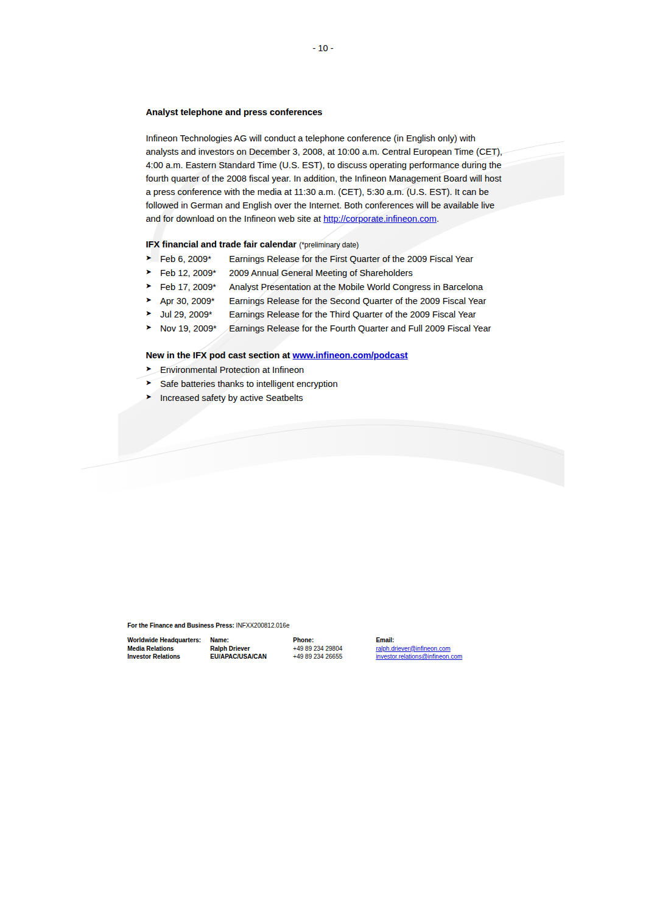- 10 -
Analyst telephone and press conferences
Infineon Technologies AG will conduct a telephone conference (in English only) with analysts and investors on December 3, 2008, at 10:00 a.m. Central European Time (CET), 4:00 a.m. Eastern Standard Time (U.S. EST), to discuss operating performance during the fourth quarter of the 2008 fiscal year. In addition, the Infineon Management Board will host a press conference with the media at 11:30 a.m. (CET), 5:30 a.m. (U.S. EST). It can be followed in German and English over the Internet. Both conferences will be available live and for download on the Infineon web site at http://corporate.infineon.com.
IFX financial and trade fair calendar (*preliminary date)
Feb 6, 2009*Earnings Release for the First Quarter of the 2009 Fiscal Year
Feb 12, 2009*2009 Annual General Meeting of Shareholders
Feb 17, 2009*Analyst Presentation at the Mobile World Congress in Barcelona
Apr 30, 2009*Earnings Release for the Second Quarter of the 2009 Fiscal Year
Jul 29, 2009*Earnings Release for the Third Quarter of the 2009 Fiscal Year
Nov 19, 2009*Earnings Release for the Fourth Quarter and Full 2009 Fiscal Year
New in the IFX pod cast section at www.infineon.com/podcast
Environmental Protection at Infineon
Safe batteries thanks to intelligent encryption
Increased safety by active Seatbelts
For the Finance and Business Press: INFXX200812.016e
| Worldwide Headquarters: | Name: | Phone: | Email: |
| Media Relations | Ralph Driever | +49 89 234 29804 | ralph.driever@infineon.com |
| Investor Relations | EU/APAC/USA/CAN | +49 89 234 26655 | investor.relations@infineon.com |